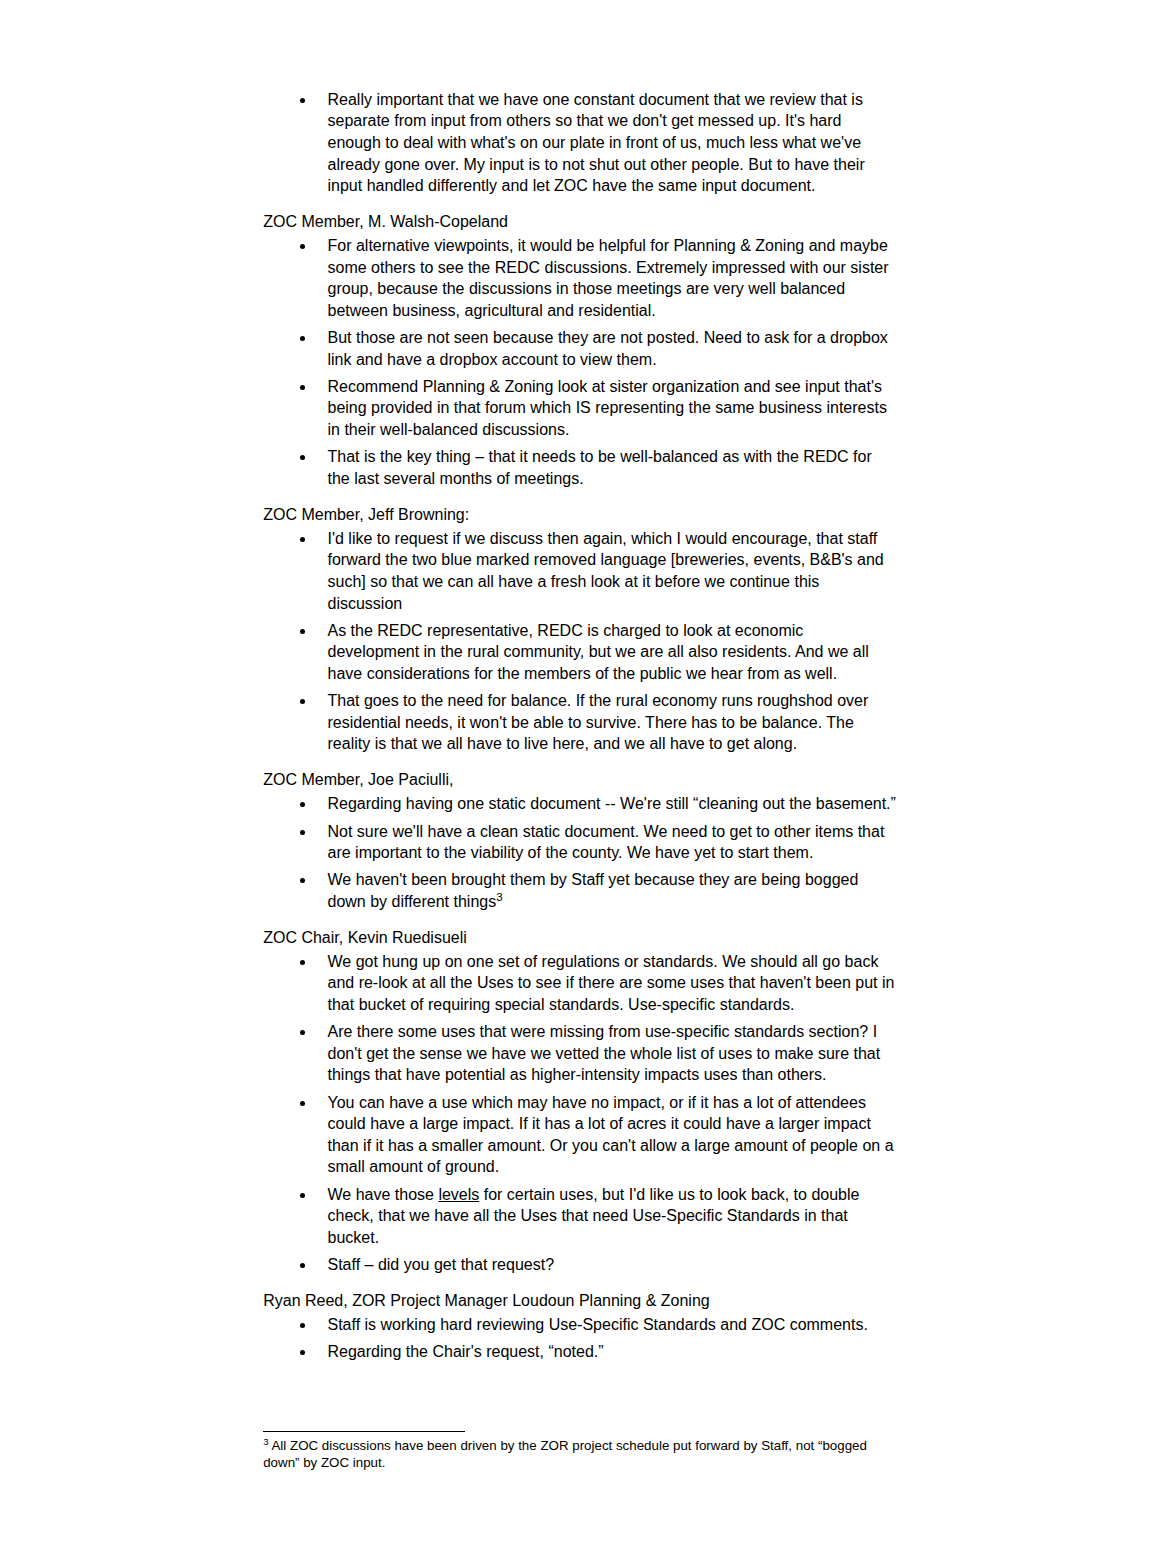Really important that we have one constant document that we review that is separate from input from others so that we don't get messed up. It's hard enough to deal with what's on our plate in front of us, much less what we've already gone over. My input is to not shut out other people. But to have their input handled differently and let ZOC have the same input document.
ZOC Member, M. Walsh-Copeland
For alternative viewpoints, it would be helpful for Planning & Zoning and maybe some others to see the REDC discussions. Extremely impressed with our sister group, because the discussions in those meetings are very well balanced between business, agricultural and residential.
But those are not seen because they are not posted. Need to ask for a dropbox link and have a dropbox account to view them.
Recommend Planning & Zoning look at sister organization and see input that's being provided in that forum which IS representing the same business interests in their well-balanced discussions.
That is the key thing – that it needs to be well-balanced as with the REDC for the last several months of meetings.
ZOC Member, Jeff Browning:
I'd like to request if we discuss then again, which I would encourage, that staff forward the two blue marked removed language [breweries, events, B&B's and such] so that we can all have a fresh look at it before we continue this discussion
As the REDC representative, REDC is charged to look at economic development in the rural community, but we are all also residents. And we all have considerations for the members of the public we hear from as well.
That goes to the need for balance. If the rural economy runs roughshod over residential needs, it won't be able to survive. There has to be balance. The reality is that we all have to live here, and we all have to get along.
ZOC Member, Joe Paciulli,
Regarding having one static document -- We're still “cleaning out the basement.”
Not sure we'll have a clean static document. We need to get to other items that are important to the viability of the county. We have yet to start them.
We haven't been brought them by Staff yet because they are being bogged down by different things3
ZOC Chair, Kevin Ruedisueli
We got hung up on one set of regulations or standards. We should all go back and re-look at all the Uses to see if there are some uses that haven't been put in that bucket of requiring special standards. Use-specific standards.
Are there some uses that were missing from use-specific standards section? I don't get the sense we have we vetted the whole list of uses to make sure that things that have potential as higher-intensity impacts uses than others.
You can have a use which may have no impact, or if it has a lot of attendees could have a large impact. If it has a lot of acres it could have a larger impact than if it has a smaller amount. Or you can't allow a large amount of people on a small amount of ground.
We have those levels for certain uses, but I'd like us to look back, to double check, that we have all the Uses that need Use-Specific Standards in that bucket.
Staff – did you get that request?
Ryan Reed, ZOR Project Manager Loudoun Planning & Zoning
Staff is working hard reviewing Use-Specific Standards and ZOC comments.
Regarding the Chair's request, “noted.”
3 All ZOC discussions have been driven by the ZOR project schedule put forward by Staff, not “bogged down” by ZOC input.